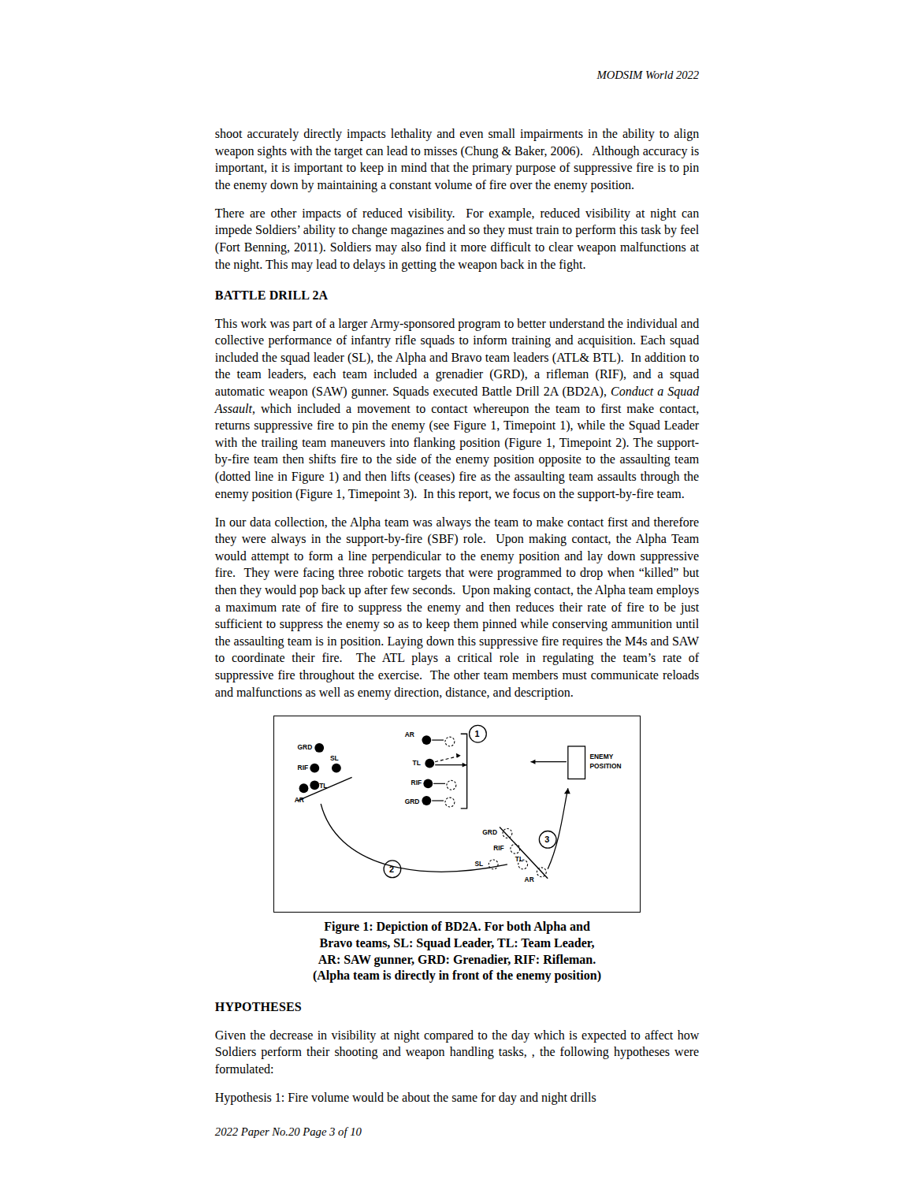MODSIM World 2022
shoot accurately directly impacts lethality and even small impairments in the ability to align weapon sights with the target can lead to misses (Chung & Baker, 2006). Although accuracy is important, it is important to keep in mind that the primary purpose of suppressive fire is to pin the enemy down by maintaining a constant volume of fire over the enemy position.
There are other impacts of reduced visibility. For example, reduced visibility at night can impede Soldiers’ ability to change magazines and so they must train to perform this task by feel (Fort Benning, 2011). Soldiers may also find it more difficult to clear weapon malfunctions at the night. This may lead to delays in getting the weapon back in the fight.
BATTLE DRILL 2A
This work was part of a larger Army-sponsored program to better understand the individual and collective performance of infantry rifle squads to inform training and acquisition. Each squad included the squad leader (SL), the Alpha and Bravo team leaders (ATL& BTL). In addition to the team leaders, each team included a grenadier (GRD), a rifleman (RIF), and a squad automatic weapon (SAW) gunner. Squads executed Battle Drill 2A (BD2A), Conduct a Squad Assault, which included a movement to contact whereupon the team to first make contact, returns suppressive fire to pin the enemy (see Figure 1, Timepoint 1), while the Squad Leader with the trailing team maneuvers into flanking position (Figure 1, Timepoint 2). The support-by-fire team then shifts fire to the side of the enemy position opposite to the assaulting team (dotted line in Figure 1) and then lifts (ceases) fire as the assaulting team assaults through the enemy position (Figure 1, Timepoint 3). In this report, we focus on the support-by-fire team.
In our data collection, the Alpha team was always the team to make contact first and therefore they were always in the support-by-fire (SBF) role. Upon making contact, the Alpha Team would attempt to form a line perpendicular to the enemy position and lay down suppressive fire. They were facing three robotic targets that were programmed to drop when “killed” but then they would pop back up after few seconds. Upon making contact, the Alpha team employs a maximum rate of fire to suppress the enemy and then reduces their rate of fire to be just sufficient to suppress the enemy so as to keep them pinned while conserving ammunition until the assaulting team is in position. Laying down this suppressive fire requires the M4s and SAW to coordinate their fire. The ATL plays a critical role in regulating the team’s rate of suppressive fire throughout the exercise. The other team members must communicate reloads and malfunctions as well as enemy direction, distance, and description.
GRD RIF SL TL AR AR TL RIF GRD 1 ENEMY POSITION 2 GRD RIF SL TL AR 3
Figure 1: Depiction of BD2A. For both Alpha and
Bravo teams, SL: Squad Leader, TL: Team Leader,
AR: SAW gunner, GRD: Grenadier, RIF: Rifleman.
(Alpha team is directly in front of the enemy position)
HYPOTHESES
Given the decrease in visibility at night compared to the day which is expected to affect how Soldiers perform their shooting and weapon handling tasks, , the following hypotheses were formulated:
Hypothesis 1: Fire volume would be about the same for day and night drills
2022 Paper No.20 Page 3 of 10